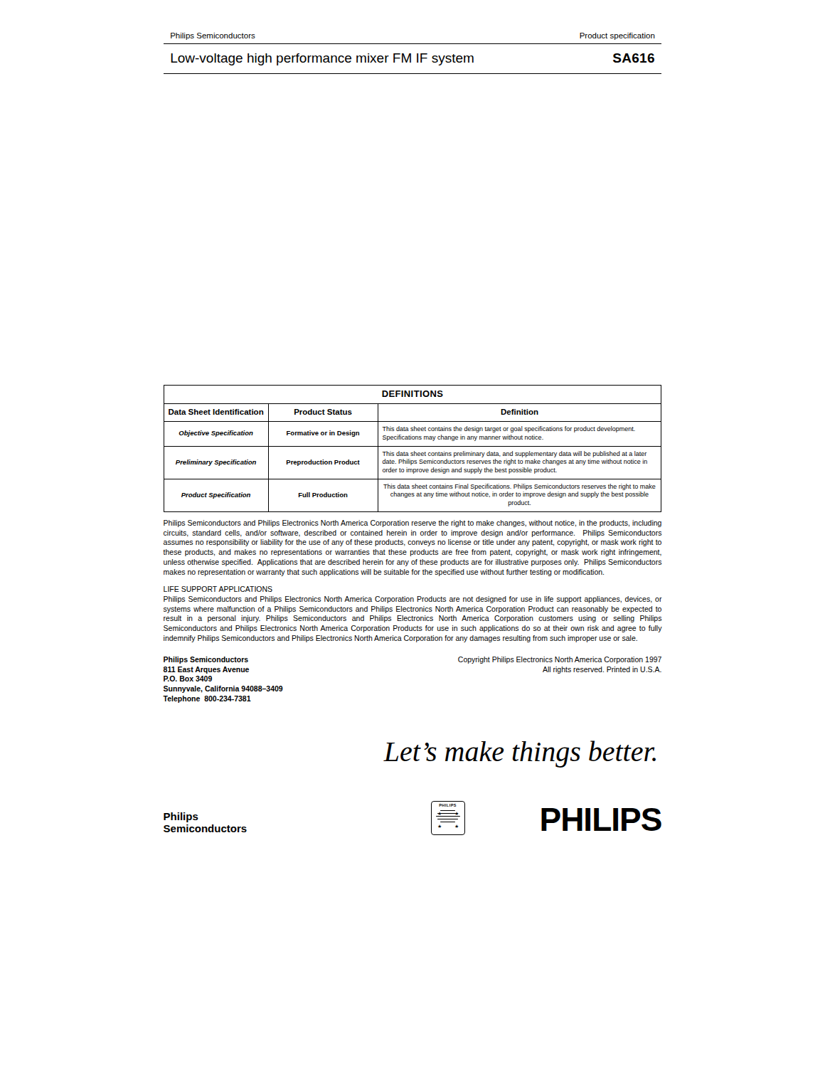Philips Semiconductors Product specification
Low-voltage high performance mixer FM IF system SA616
DEFINITIONS
| Data Sheet Identification | Product Status | Definition |
| --- | --- | --- |
| Objective Specification | Formative or in Design | This data sheet contains the design target or goal specifications for product development. Specifications may change in any manner without notice. |
| Preliminary Specification | Preproduction Product | This data sheet contains preliminary data, and supplementary data will be published at a later date. Philips Semiconductors reserves the right to make changes at any time without notice in order to improve design and supply the best possible product. |
| Product Specification | Full Production | This data sheet contains Final Specifications. Philips Semiconductors reserves the right to make changes at any time without notice, in order to improve design and supply the best possible product. |
Philips Semiconductors and Philips Electronics North America Corporation reserve the right to make changes, without notice, in the products, including circuits, standard cells, and/or software, described or contained herein in order to improve design and/or performance. Philips Semiconductors assumes no responsibility or liability for the use of any of these products, conveys no license or title under any patent, copyright, or mask work right to these products, and makes no representations or warranties that these products are free from patent, copyright, or mask work right infringement, unless otherwise specified. Applications that are described herein for any of these products are for illustrative purposes only. Philips Semiconductors makes no representation or warranty that such applications will be suitable for the specified use without further testing or modification.
LIFE SUPPORT APPLICATIONS
Philips Semiconductors and Philips Electronics North America Corporation Products are not designed for use in life support appliances, devices, or systems where malfunction of a Philips Semiconductors and Philips Electronics North America Corporation Product can reasonably be expected to result in a personal injury. Philips Semiconductors and Philips Electronics North America Corporation customers using or selling Philips Semiconductors and Philips Electronics North America Corporation Products for use in such applications do so at their own risk and agree to fully indemnify Philips Semiconductors and Philips Electronics North America Corporation for any damages resulting from such improper use or sale.
Philips Semiconductors
811 East Arques Avenue
P.O. Box 3409
Sunnyvale, California 94088–3409
Telephone 800-234-7381
Copyright Philips Electronics North America Corporation 1997
All rights reserved. Printed in U.S.A.
Let’s make things better.
Philips
Semiconductors
PHILIPS
★
★
★
★
PHILIPS